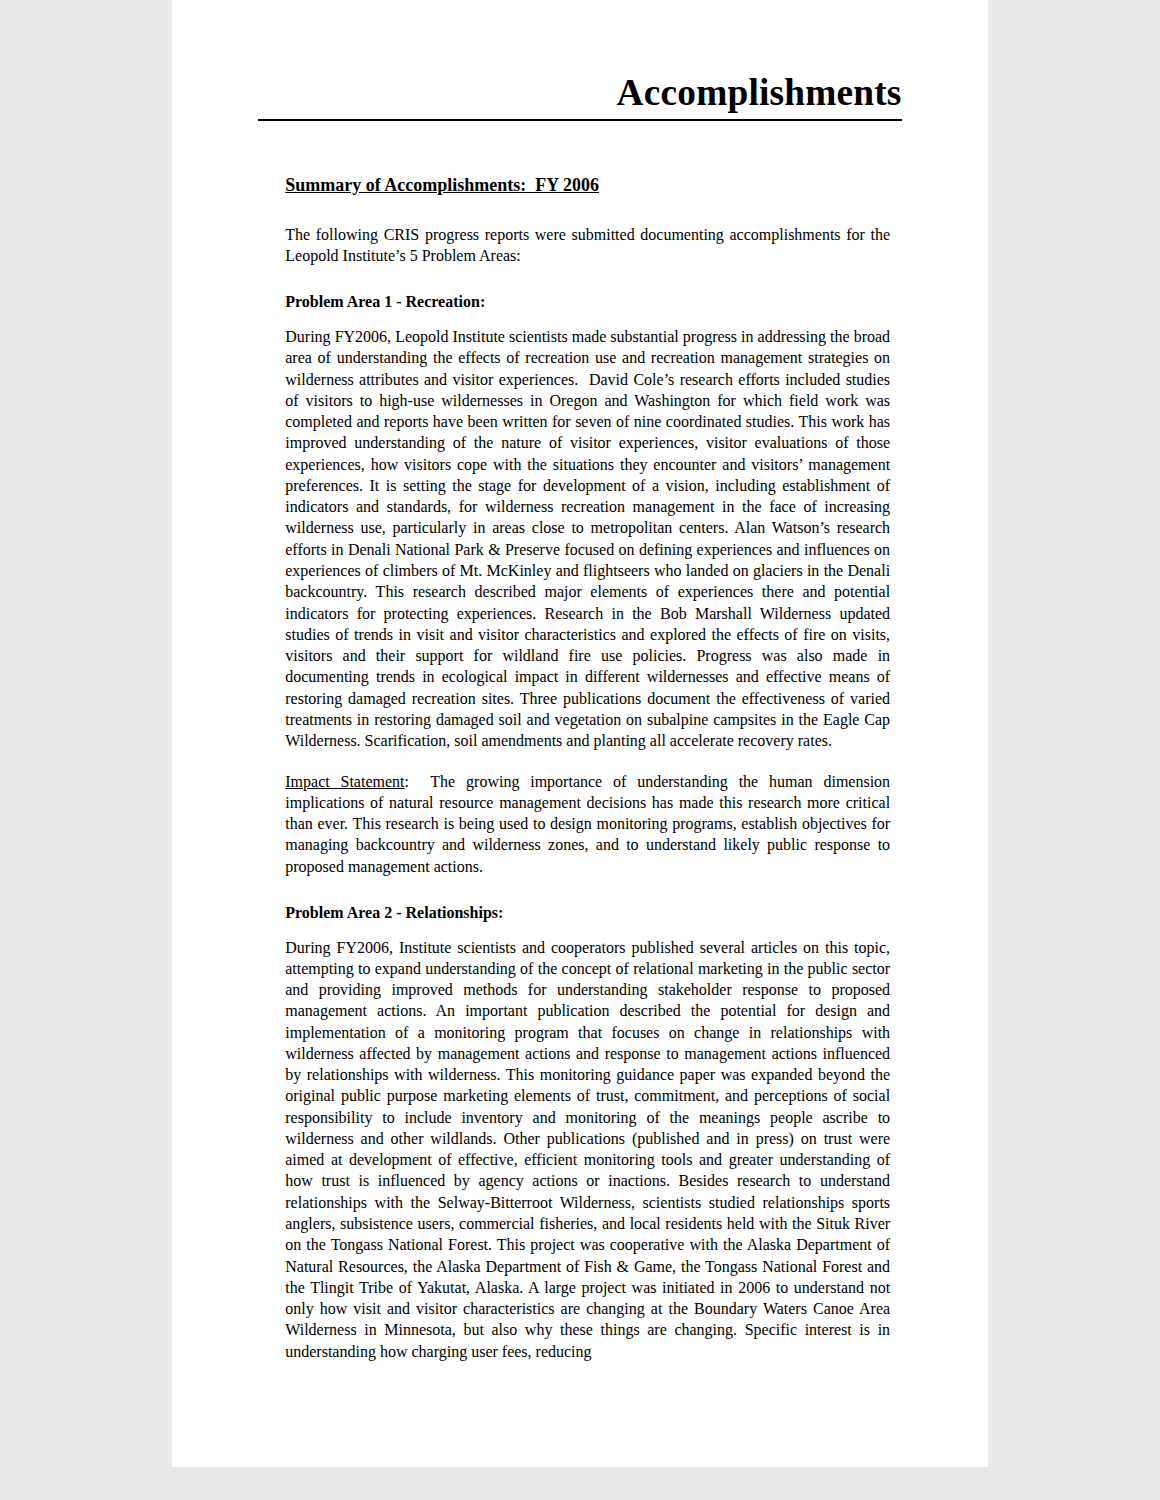Accomplishments
Summary of Accomplishments: FY 2006
The following CRIS progress reports were submitted documenting accomplishments for the Leopold Institute’s 5 Problem Areas:
Problem Area 1 - Recreation:
During FY2006, Leopold Institute scientists made substantial progress in addressing the broad area of understanding the effects of recreation use and recreation management strategies on wilderness attributes and visitor experiences. David Cole’s research efforts included studies of visitors to high-use wildernesses in Oregon and Washington for which field work was completed and reports have been written for seven of nine coordinated studies. This work has improved understanding of the nature of visitor experiences, visitor evaluations of those experiences, how visitors cope with the situations they encounter and visitors’ management preferences. It is setting the stage for development of a vision, including establishment of indicators and standards, for wilderness recreation management in the face of increasing wilderness use, particularly in areas close to metropolitan centers. Alan Watson’s research efforts in Denali National Park & Preserve focused on defining experiences and influences on experiences of climbers of Mt. McKinley and flightseers who landed on glaciers in the Denali backcountry. This research described major elements of experiences there and potential indicators for protecting experiences. Research in the Bob Marshall Wilderness updated studies of trends in visit and visitor characteristics and explored the effects of fire on visits, visitors and their support for wildland fire use policies. Progress was also made in documenting trends in ecological impact in different wildernesses and effective means of restoring damaged recreation sites. Three publications document the effectiveness of varied treatments in restoring damaged soil and vegetation on subalpine campsites in the Eagle Cap Wilderness. Scarification, soil amendments and planting all accelerate recovery rates.
Impact Statement: The growing importance of understanding the human dimension implications of natural resource management decisions has made this research more critical than ever. This research is being used to design monitoring programs, establish objectives for managing backcountry and wilderness zones, and to understand likely public response to proposed management actions.
Problem Area 2 - Relationships:
During FY2006, Institute scientists and cooperators published several articles on this topic, attempting to expand understanding of the concept of relational marketing in the public sector and providing improved methods for understanding stakeholder response to proposed management actions. An important publication described the potential for design and implementation of a monitoring program that focuses on change in relationships with wilderness affected by management actions and response to management actions influenced by relationships with wilderness. This monitoring guidance paper was expanded beyond the original public purpose marketing elements of trust, commitment, and perceptions of social responsibility to include inventory and monitoring of the meanings people ascribe to wilderness and other wildlands. Other publications (published and in press) on trust were aimed at development of effective, efficient monitoring tools and greater understanding of how trust is influenced by agency actions or inactions. Besides research to understand relationships with the Selway-Bitterroot Wilderness, scientists studied relationships sports anglers, subsistence users, commercial fisheries, and local residents held with the Situk River on the Tongass National Forest. This project was cooperative with the Alaska Department of Natural Resources, the Alaska Department of Fish & Game, the Tongass National Forest and the Tlingit Tribe of Yakutat, Alaska. A large project was initiated in 2006 to understand not only how visit and visitor characteristics are changing at the Boundary Waters Canoe Area Wilderness in Minnesota, but also why these things are changing. Specific interest is in understanding how charging user fees, reducing